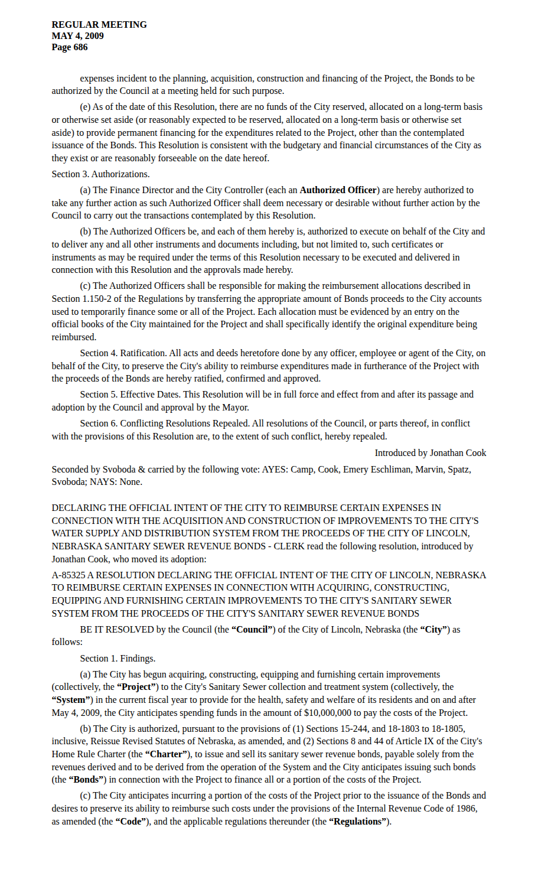REGULAR MEETING
MAY 4, 2009
Page 686
expenses incident to the planning, acquisition, construction and financing of the Project, the Bonds to be authorized by the Council at a meeting held for such purpose.
(e) As of the date of this Resolution, there are no funds of the City reserved, allocated on a long-term basis or otherwise set aside (or reasonably expected to be reserved, allocated on a long-term basis or otherwise set aside) to provide permanent financing for the expenditures related to the Project, other than the contemplated issuance of the Bonds. This Resolution is consistent with the budgetary and financial circumstances of the City as they exist or are reasonably forseeable on the date hereof.
Section 3. Authorizations.
(a) The Finance Director and the City Controller (each an Authorized Officer) are hereby authorized to take any further action as such Authorized Officer shall deem necessary or desirable without further action by the Council to carry out the transactions contemplated by this Resolution.
(b) The Authorized Officers be, and each of them hereby is, authorized to execute on behalf of the City and to deliver any and all other instruments and documents including, but not limited to, such certificates or instruments as may be required under the terms of this Resolution necessary to be executed and delivered in connection with this Resolution and the approvals made hereby.
(c) The Authorized Officers shall be responsible for making the reimbursement allocations described in Section 1.150-2 of the Regulations by transferring the appropriate amount of Bonds proceeds to the City accounts used to temporarily finance some or all of the Project. Each allocation must be evidenced by an entry on the official books of the City maintained for the Project and shall specifically identify the original expenditure being reimbursed.
Section 4. Ratification. All acts and deeds heretofore done by any officer, employee or agent of the City, on behalf of the City, to preserve the City's ability to reimburse expenditures made in furtherance of the Project with the proceeds of the Bonds are hereby ratified, confirmed and approved.
Section 5. Effective Dates. This Resolution will be in full force and effect from and after its passage and adoption by the Council and approval by the Mayor.
Section 6. Conflicting Resolutions Repealed. All resolutions of the Council, or parts thereof, in conflict with the provisions of this Resolution are, to the extent of such conflict, hereby repealed.
Introduced by Jonathan Cook
Seconded by Svoboda & carried by the following vote: AYES: Camp, Cook, Emery Eschliman, Marvin, Spatz, Svoboda; NAYS: None.
DECLARING THE OFFICIAL INTENT OF THE CITY TO REIMBURSE CERTAIN EXPENSES IN CONNECTION WITH THE ACQUISITION AND CONSTRUCTION OF IMPROVEMENTS TO THE CITY'S WATER SUPPLY AND DISTRIBUTION SYSTEM FROM THE PROCEEDS OF THE CITY OF LINCOLN, NEBRASKA SANITARY SEWER REVENUE BONDS - CLERK read the following resolution, introduced by Jonathan Cook, who moved its adoption:
A-85325 A RESOLUTION DECLARING THE OFFICIAL INTENT OF THE CITY OF LINCOLN, NEBRASKA TO REIMBURSE CERTAIN EXPENSES IN CONNECTION WITH ACQUIRING, CONSTRUCTING, EQUIPPING AND FURNISHING CERTAIN IMPROVEMENTS TO THE CITY'S SANITARY SEWER SYSTEM FROM THE PROCEEDS OF THE CITY'S SANITARY SEWER REVENUE BONDS
BE IT RESOLVED by the Council (the “Council”) of the City of Lincoln, Nebraska (the “City”) as follows:
Section 1. Findings.
(a) The City has begun acquiring, constructing, equipping and furnishing certain improvements (collectively, the “Project”) to the City's Sanitary Sewer collection and treatment system (collectively, the “System”) in the current fiscal year to provide for the health, safety and welfare of its residents and on and after May 4, 2009, the City anticipates spending funds in the amount of $10,000,000 to pay the costs of the Project.
(b) The City is authorized, pursuant to the provisions of (1) Sections 15-244, and 18-1803 to 18-1805, inclusive, Reissue Revised Statutes of Nebraska, as amended, and (2) Sections 8 and 44 of Article IX of the City's Home Rule Charter (the “Charter”), to issue and sell its sanitary sewer revenue bonds, payable solely from the revenues derived and to be derived from the operation of the System and the City anticipates issuing such bonds (the “Bonds”) in connection with the Project to finance all or a portion of the costs of the Project.
(c) The City anticipates incurring a portion of the costs of the Project prior to the issuance of the Bonds and desires to preserve its ability to reimburse such costs under the provisions of the Internal Revenue Code of 1986, as amended (the “Code”), and the applicable regulations thereunder (the “Regulations”).